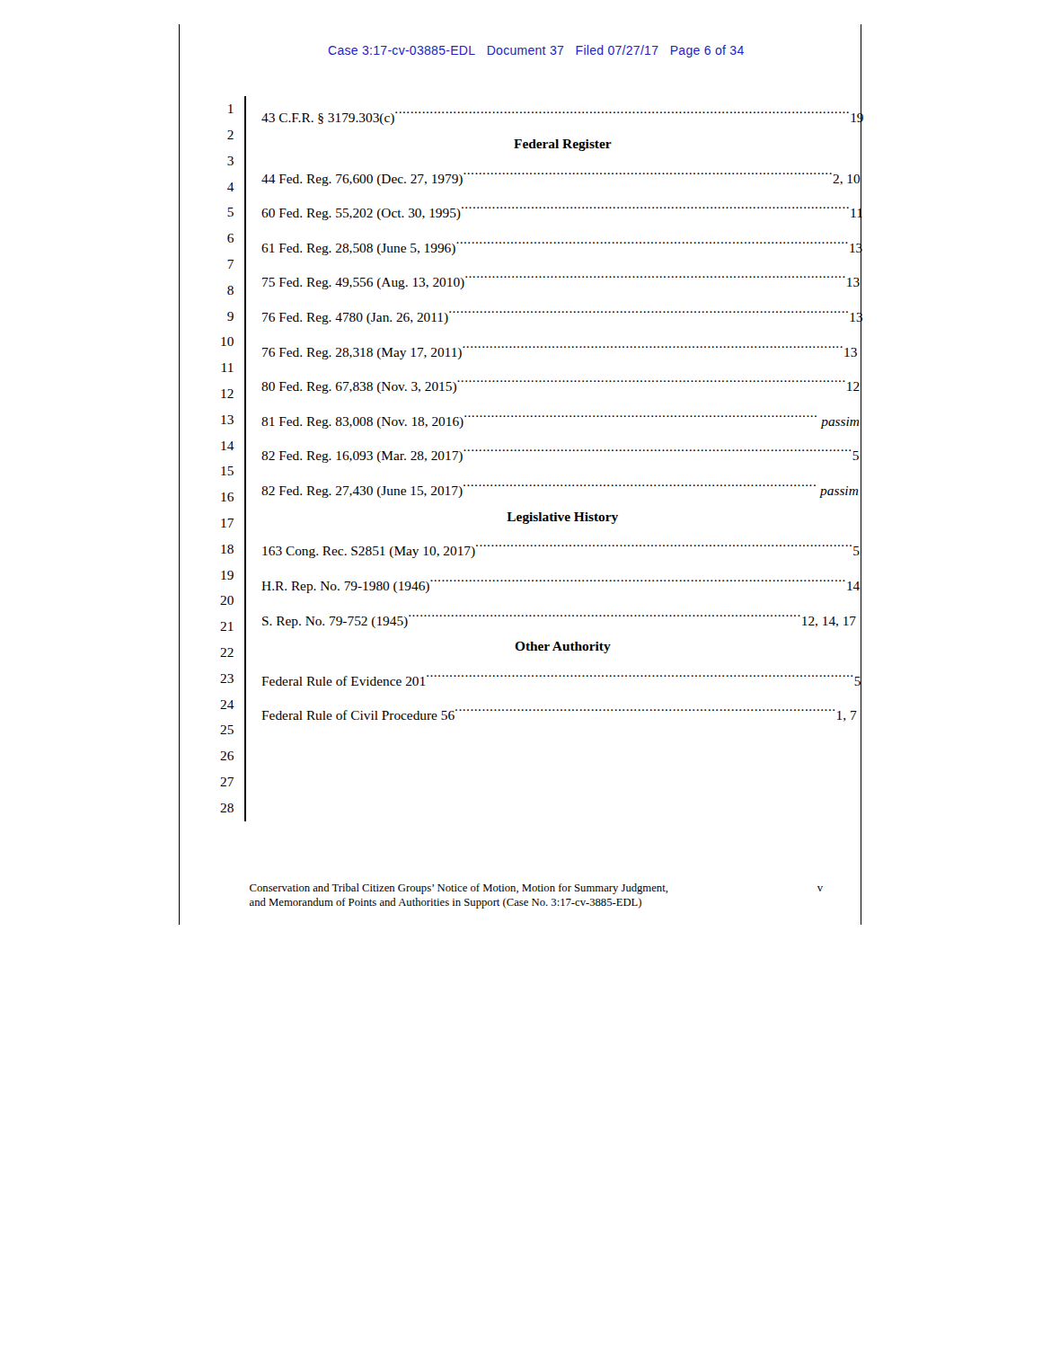Case 3:17-cv-03885-EDL Document 37 Filed 07/27/17 Page 6 of 34
1
2
3
4
5
6
7
8
9
10
11
12
13
14
15
16
17
18
19
20
21
22
23
24
25
26
27
28
43 C.F.R. § 3179.303(c)..................................................................................................................... 19
Federal Register
44 Fed. Reg. 76,600 (Dec. 27, 1979)............................................................................................... 2, 10
60 Fed. Reg. 55,202 (Oct. 30, 1995).................................................................................................... 11
61 Fed. Reg. 28,508 (June 5, 1996)..................................................................................................... 13
75 Fed. Reg. 49,556 (Aug. 13, 2010).................................................................................................. 13
76 Fed. Reg. 4780 (Jan. 26, 2011)....................................................................................................... 13
76 Fed. Reg. 28,318 (May 17, 2011).................................................................................................. 13
80 Fed. Reg. 67,838 (Nov. 3, 2015).................................................................................................... 12
81 Fed. Reg. 83,008 (Nov. 18, 2016)........................................................................................... passim
82 Fed. Reg. 16,093 (Mar. 28, 2017).................................................................................................... 5
82 Fed. Reg. 27,430 (June 15, 2017)........................................................................................... passim
Legislative History
163 Cong. Rec. S2851 (May 10, 2017)................................................................................................. 5
H.R. Rep. No. 79-1980 (1946)........................................................................................................... 14
S. Rep. No. 79-752 (1945)..................................................................................................... 12, 14, 17
Other Authority
Federal Rule of Evidence 201.............................................................................................................. 5
Federal Rule of Civil Procedure 56.................................................................................................. 1, 7
Conservation and Tribal Citizen Groups’ Notice of Motion, Motion for Summary Judgment,
and Memorandum of Points and Authorities in Support (Case No. 3:17-cv-3885-EDL)
v